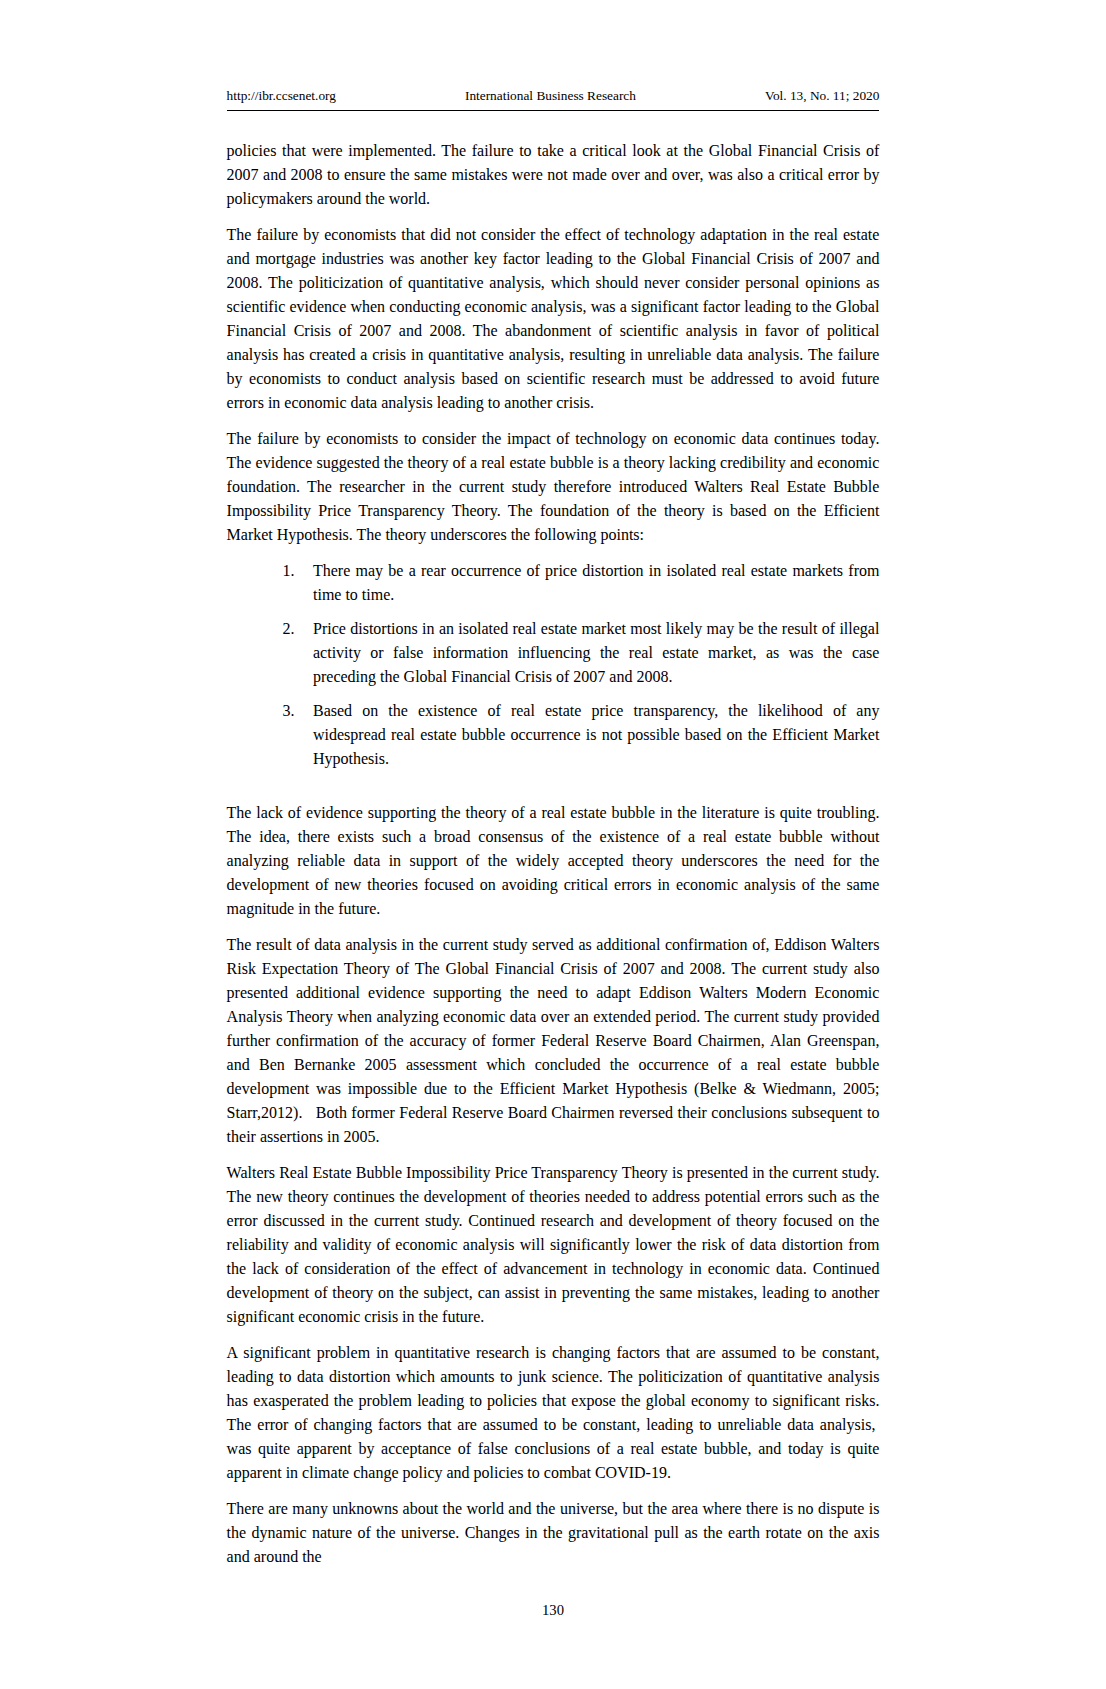http://ibr.ccsenet.org International Business Research Vol. 13, No. 11; 2020
policies that were implemented. The failure to take a critical look at the Global Financial Crisis of 2007 and 2008 to ensure the same mistakes were not made over and over, was also a critical error by policymakers around the world.
The failure by economists that did not consider the effect of technology adaptation in the real estate and mortgage industries was another key factor leading to the Global Financial Crisis of 2007 and 2008. The politicization of quantitative analysis, which should never consider personal opinions as scientific evidence when conducting economic analysis, was a significant factor leading to the Global Financial Crisis of 2007 and 2008. The abandonment of scientific analysis in favor of political analysis has created a crisis in quantitative analysis, resulting in unreliable data analysis. The failure by economists to conduct analysis based on scientific research must be addressed to avoid future errors in economic data analysis leading to another crisis.
The failure by economists to consider the impact of technology on economic data continues today. The evidence suggested the theory of a real estate bubble is a theory lacking credibility and economic foundation. The researcher in the current study therefore introduced Walters Real Estate Bubble Impossibility Price Transparency Theory. The foundation of the theory is based on the Efficient Market Hypothesis. The theory underscores the following points:
There may be a rear occurrence of price distortion in isolated real estate markets from time to time.
Price distortions in an isolated real estate market most likely may be the result of illegal activity or false information influencing the real estate market, as was the case preceding the Global Financial Crisis of 2007 and 2008.
Based on the existence of real estate price transparency, the likelihood of any widespread real estate bubble occurrence is not possible based on the Efficient Market Hypothesis.
The lack of evidence supporting the theory of a real estate bubble in the literature is quite troubling. The idea, there exists such a broad consensus of the existence of a real estate bubble without analyzing reliable data in support of the widely accepted theory underscores the need for the development of new theories focused on avoiding critical errors in economic analysis of the same magnitude in the future.
The result of data analysis in the current study served as additional confirmation of, Eddison Walters Risk Expectation Theory of The Global Financial Crisis of 2007 and 2008. The current study also presented additional evidence supporting the need to adapt Eddison Walters Modern Economic Analysis Theory when analyzing economic data over an extended period. The current study provided further confirmation of the accuracy of former Federal Reserve Board Chairmen, Alan Greenspan, and Ben Bernanke 2005 assessment which concluded the occurrence of a real estate bubble development was impossible due to the Efficient Market Hypothesis (Belke & Wiedmann, 2005; Starr,2012). Both former Federal Reserve Board Chairmen reversed their conclusions subsequent to their assertions in 2005.
Walters Real Estate Bubble Impossibility Price Transparency Theory is presented in the current study. The new theory continues the development of theories needed to address potential errors such as the error discussed in the current study. Continued research and development of theory focused on the reliability and validity of economic analysis will significantly lower the risk of data distortion from the lack of consideration of the effect of advancement in technology in economic data. Continued development of theory on the subject, can assist in preventing the same mistakes, leading to another significant economic crisis in the future.
A significant problem in quantitative research is changing factors that are assumed to be constant, leading to data distortion which amounts to junk science. The politicization of quantitative analysis has exasperated the problem leading to policies that expose the global economy to significant risks. The error of changing factors that are assumed to be constant, leading to unreliable data analysis, was quite apparent by acceptance of false conclusions of a real estate bubble, and today is quite apparent in climate change policy and policies to combat COVID-19.
There are many unknowns about the world and the universe, but the area where there is no dispute is the dynamic nature of the universe. Changes in the gravitational pull as the earth rotate on the axis and around the
130